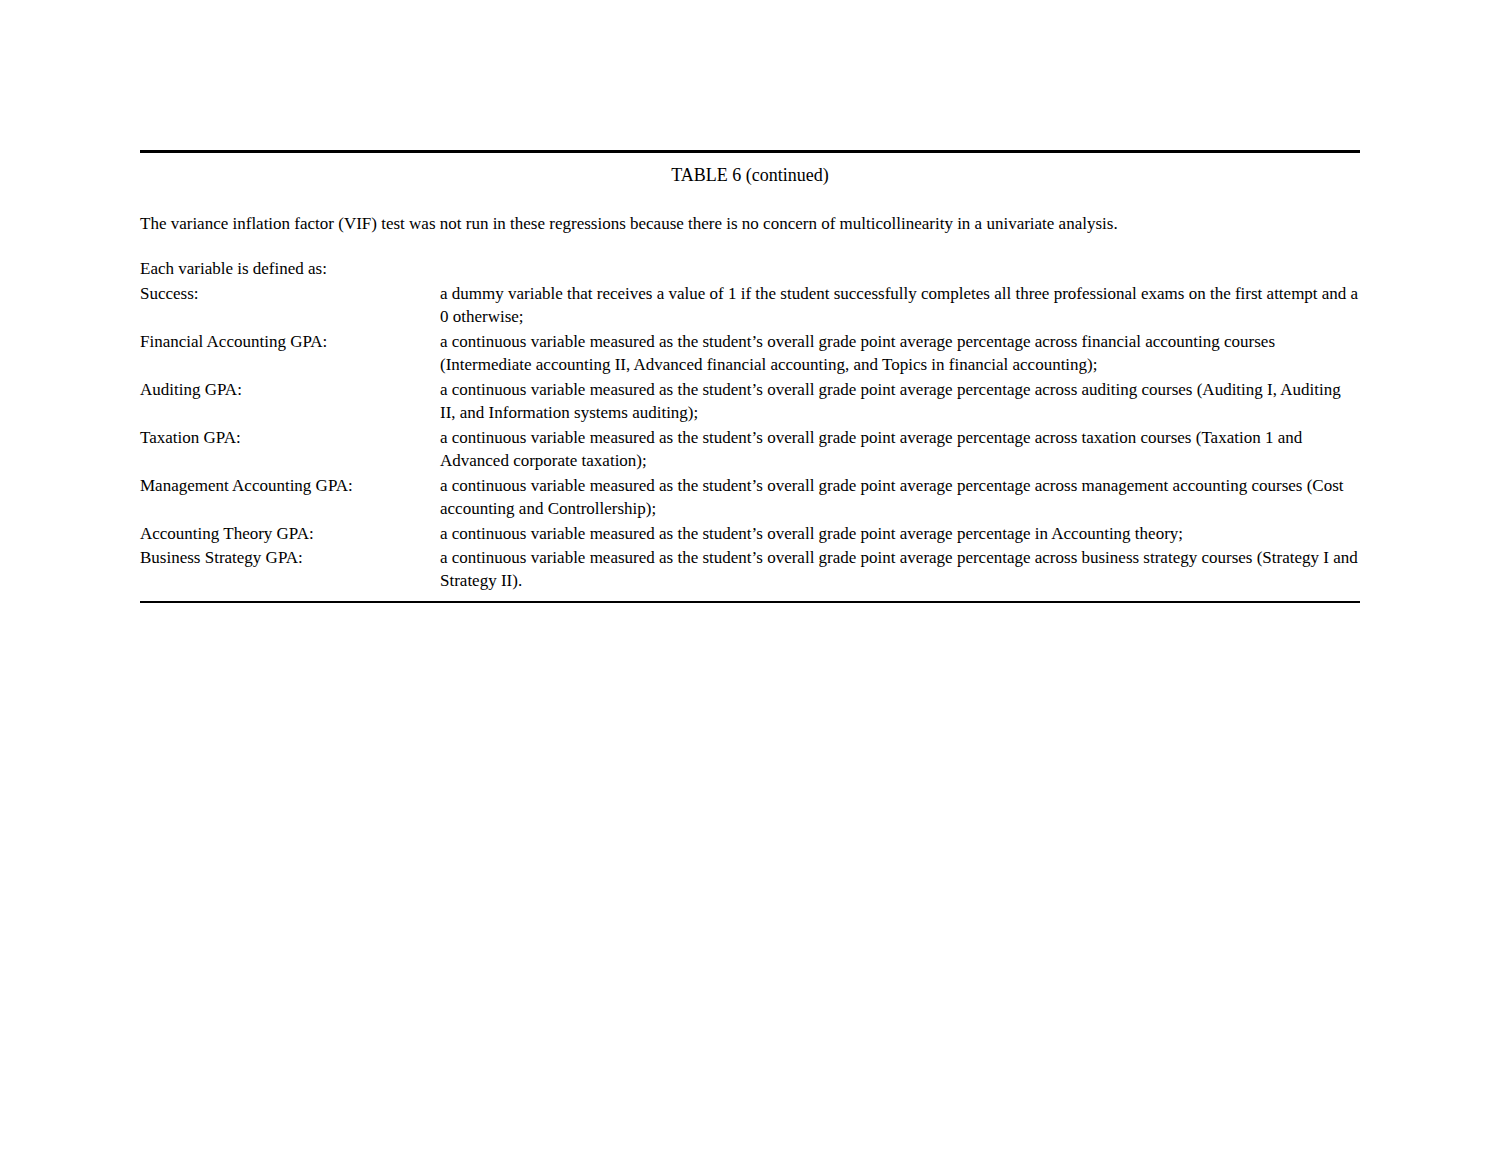TABLE 6 (continued)
The variance inflation factor (VIF) test was not run in these regressions because there is no concern of multicollinearity in a univariate analysis.
Each variable is defined as:
| Success: | a dummy variable that receives a value of 1 if the student successfully completes all three professional exams on the first attempt and a 0 otherwise; |
| Financial Accounting GPA: | a continuous variable measured as the student’s overall grade point average percentage across financial accounting courses (Intermediate accounting II, Advanced financial accounting, and Topics in financial accounting); |
| Auditing GPA: | a continuous variable measured as the student’s overall grade point average percentage across auditing courses (Auditing I, Auditing II, and Information systems auditing); |
| Taxation GPA: | a continuous variable measured as the student’s overall grade point average percentage across taxation courses (Taxation 1 and Advanced corporate taxation); |
| Management Accounting GPA: | a continuous variable measured as the student’s overall grade point average percentage across management accounting courses (Cost accounting and Controllership); |
| Accounting Theory GPA: | a continuous variable measured as the student’s overall grade point average percentage in Accounting theory; |
| Business Strategy GPA: | a continuous variable measured as the student’s overall grade point average percentage across business strategy courses (Strategy I and Strategy II). |